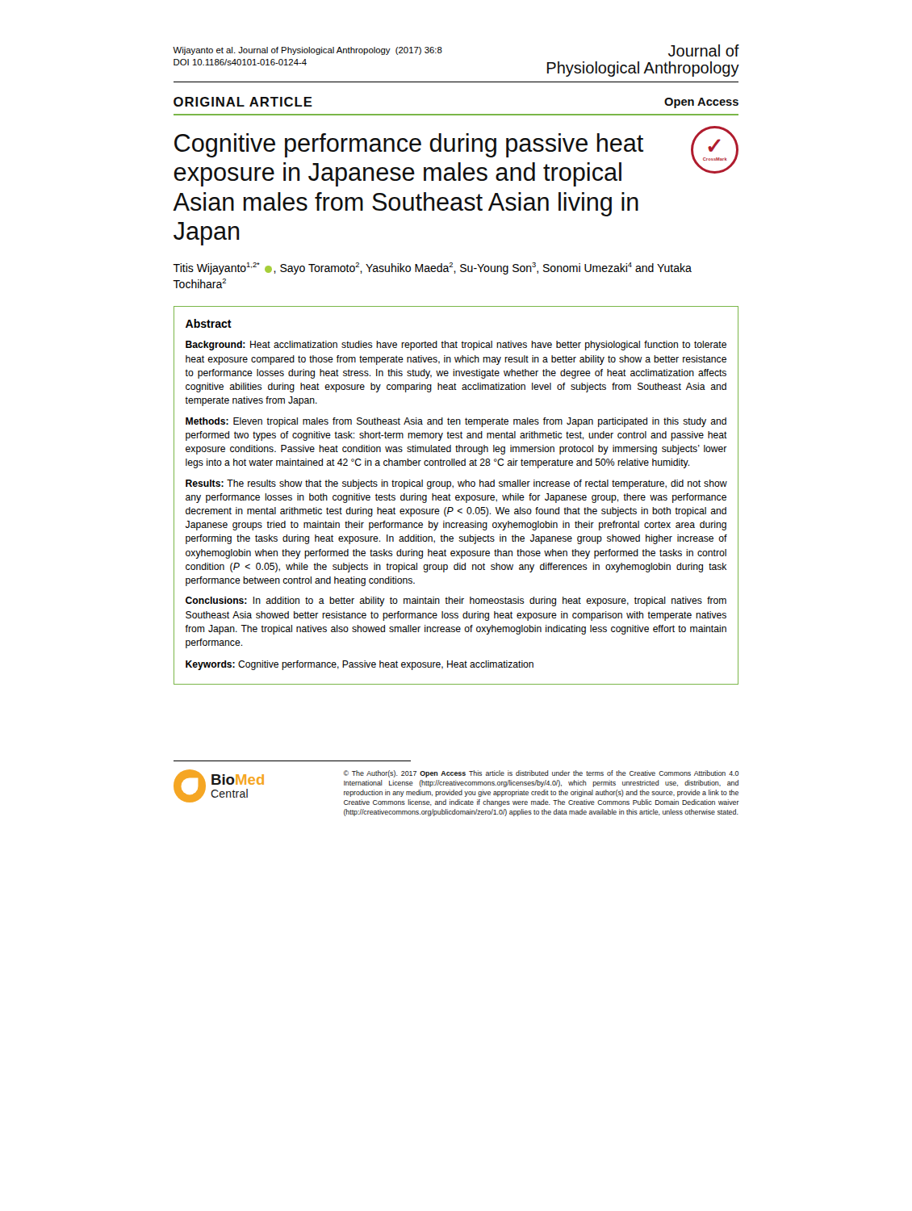Wijayanto et al. Journal of Physiological Anthropology (2017) 36:8
DOI 10.1186/s40101-016-0124-4
Journal of Physiological Anthropology
ORIGINAL ARTICLE
Open Access
✓
CrossMark
Cognitive performance during passive heat exposure in Japanese males and tropical Asian males from Southeast Asian living in Japan
Titis Wijayanto1,2* , Sayo Toramoto2, Yasuhiko Maeda2, Su-Young Son3, Sonomi Umezaki4 and Yutaka Tochihara2
Abstract
Background: Heat acclimatization studies have reported that tropical natives have better physiological function to tolerate heat exposure compared to those from temperate natives, in which may result in a better ability to show a better resistance to performance losses during heat stress. In this study, we investigate whether the degree of heat acclimatization affects cognitive abilities during heat exposure by comparing heat acclimatization level of subjects from Southeast Asia and temperate natives from Japan.
Methods: Eleven tropical males from Southeast Asia and ten temperate males from Japan participated in this study and performed two types of cognitive task: short-term memory test and mental arithmetic test, under control and passive heat exposure conditions. Passive heat condition was stimulated through leg immersion protocol by immersing subjects’ lower legs into a hot water maintained at 42 °C in a chamber controlled at 28 °C air temperature and 50% relative humidity.
Results: The results show that the subjects in tropical group, who had smaller increase of rectal temperature, did not show any performance losses in both cognitive tests during heat exposure, while for Japanese group, there was performance decrement in mental arithmetic test during heat exposure (P < 0.05). We also found that the subjects in both tropical and Japanese groups tried to maintain their performance by increasing oxyhemoglobin in their prefrontal cortex area during performing the tasks during heat exposure. In addition, the subjects in the Japanese group showed higher increase of oxyhemoglobin when they performed the tasks during heat exposure than those when they performed the tasks in control condition (P < 0.05), while the subjects in tropical group did not show any differences in oxyhemoglobin during task performance between control and heating conditions.
Conclusions: In addition to a better ability to maintain their homeostasis during heat exposure, tropical natives from Southeast Asia showed better resistance to performance loss during heat exposure in comparison with temperate natives from Japan. The tropical natives also showed smaller increase of oxyhemoglobin indicating less cognitive effort to maintain performance.
Keywords: Cognitive performance, Passive heat exposure, Heat acclimatization
BioMed
Central
© The Author(s). 2017 Open Access This article is distributed under the terms of the Creative Commons Attribution 4.0 International License (http://creativecommons.org/licenses/by/4.0/), which permits unrestricted use, distribution, and reproduction in any medium, provided you give appropriate credit to the original author(s) and the source, provide a link to the Creative Commons license, and indicate if changes were made. The Creative Commons Public Domain Dedication waiver (http://creativecommons.org/publicdomain/zero/1.0/) applies to the data made available in this article, unless otherwise stated.